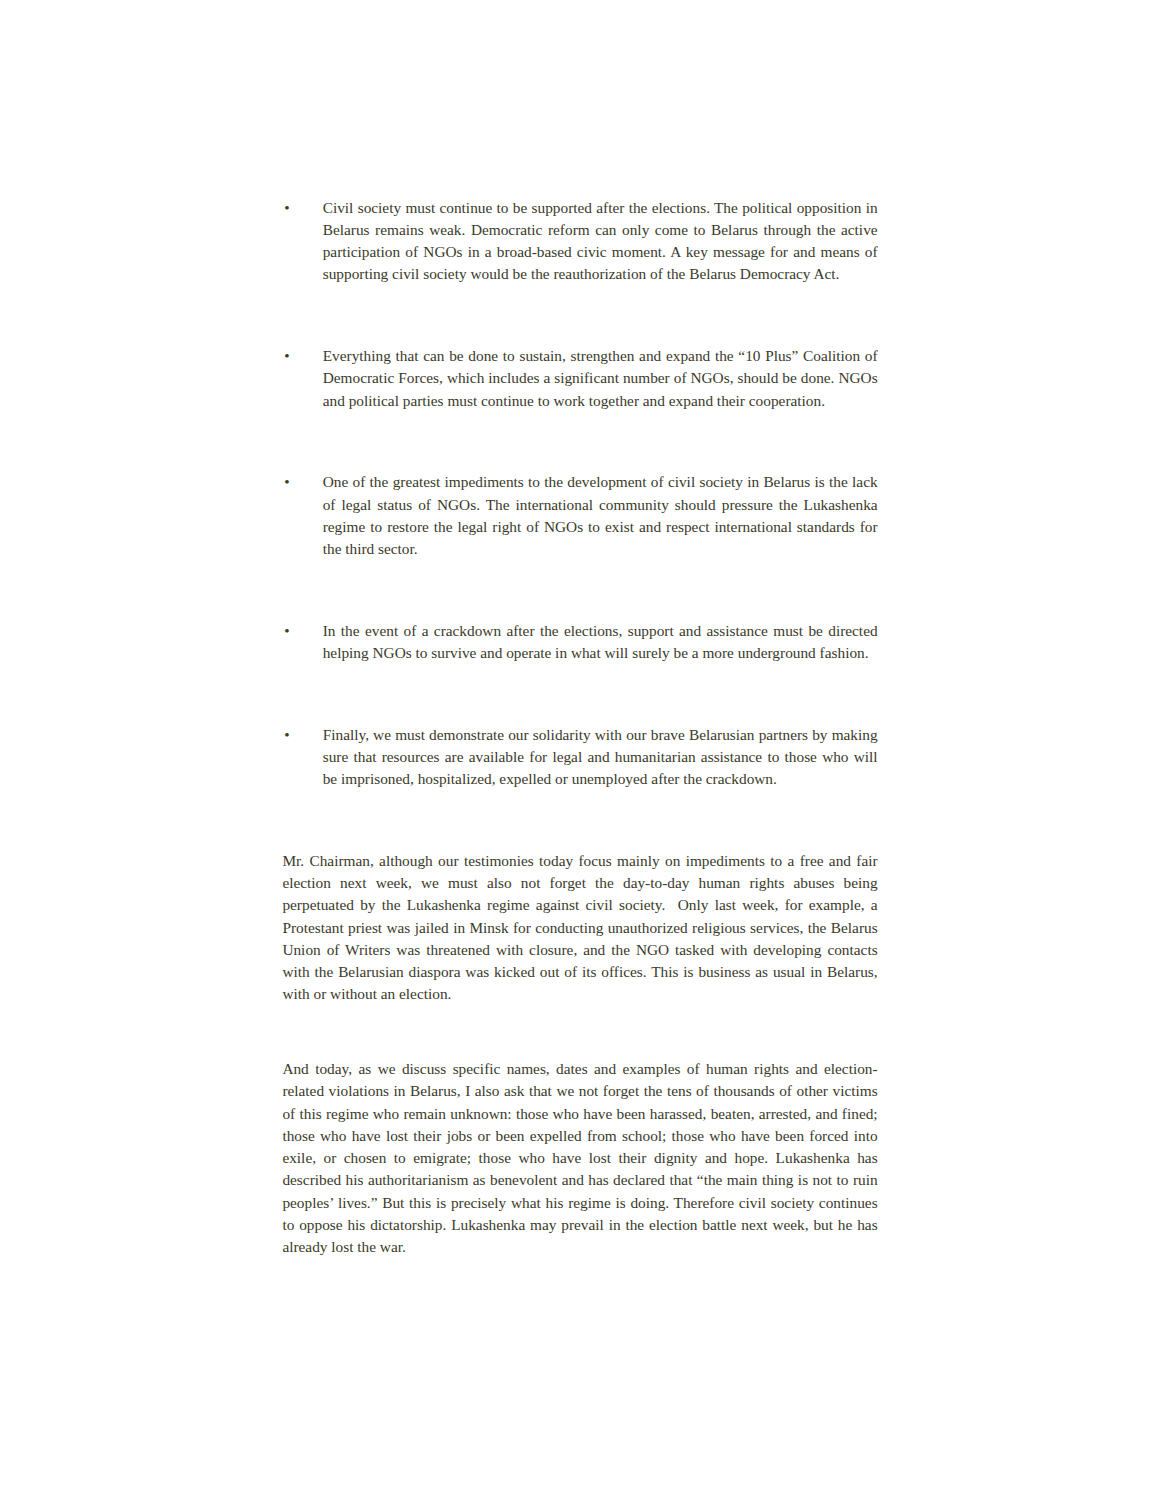Civil society must continue to be supported after the elections. The political opposition in Belarus remains weak. Democratic reform can only come to Belarus through the active participation of NGOs in a broad-based civic moment. A key message for and means of supporting civil society would be the reauthorization of the Belarus Democracy Act.
Everything that can be done to sustain, strengthen and expand the “10 Plus” Coalition of Democratic Forces, which includes a significant number of NGOs, should be done. NGOs and political parties must continue to work together and expand their cooperation.
One of the greatest impediments to the development of civil society in Belarus is the lack of legal status of NGOs. The international community should pressure the Lukashenka regime to restore the legal right of NGOs to exist and respect international standards for the third sector.
In the event of a crackdown after the elections, support and assistance must be directed helping NGOs to survive and operate in what will surely be a more underground fashion.
Finally, we must demonstrate our solidarity with our brave Belarusian partners by making sure that resources are available for legal and humanitarian assistance to those who will be imprisoned, hospitalized, expelled or unemployed after the crackdown.
Mr. Chairman, although our testimonies today focus mainly on impediments to a free and fair election next week, we must also not forget the day-to-day human rights abuses being perpetuated by the Lukashenka regime against civil society. Only last week, for example, a Protestant priest was jailed in Minsk for conducting unauthorized religious services, the Belarus Union of Writers was threatened with closure, and the NGO tasked with developing contacts with the Belarusian diaspora was kicked out of its offices. This is business as usual in Belarus, with or without an election.
And today, as we discuss specific names, dates and examples of human rights and election-related violations in Belarus, I also ask that we not forget the tens of thousands of other victims of this regime who remain unknown: those who have been harassed, beaten, arrested, and fined; those who have lost their jobs or been expelled from school; those who have been forced into exile, or chosen to emigrate; those who have lost their dignity and hope. Lukashenka has described his authoritarianism as benevolent and has declared that “the main thing is not to ruin peoples’ lives.” But this is precisely what his regime is doing. Therefore civil society continues to oppose his dictatorship. Lukashenka may prevail in the election battle next week, but he has already lost the war.